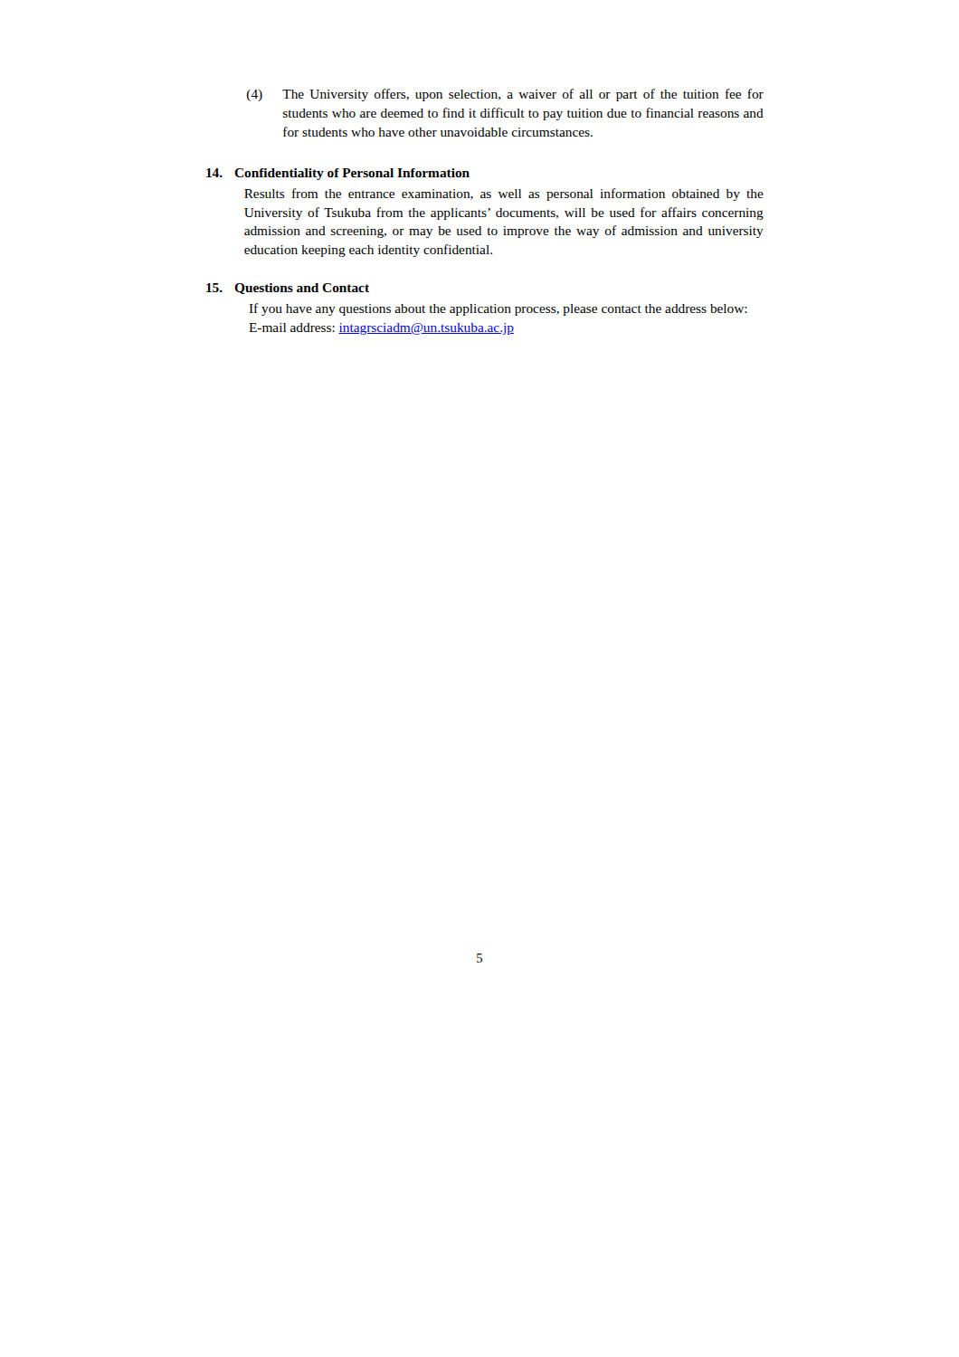(4)
The University offers, upon selection, a waiver of all or part of the tuition fee for students who are deemed to find it difficult to pay tuition due to financial reasons and for students who have other unavoidable circumstances.
14.
Confidentiality of Personal Information
Results from the entrance examination, as well as personal information obtained by the University of Tsukuba from the applicants’ documents, will be used for affairs concerning admission and screening, or may be used to improve the way of admission and university education keeping each identity confidential.
15.
Questions and Contact
If you have any questions about the application process, please contact the address below:
E-mail address: intagrsciadm@un.tsukuba.ac.jp
5